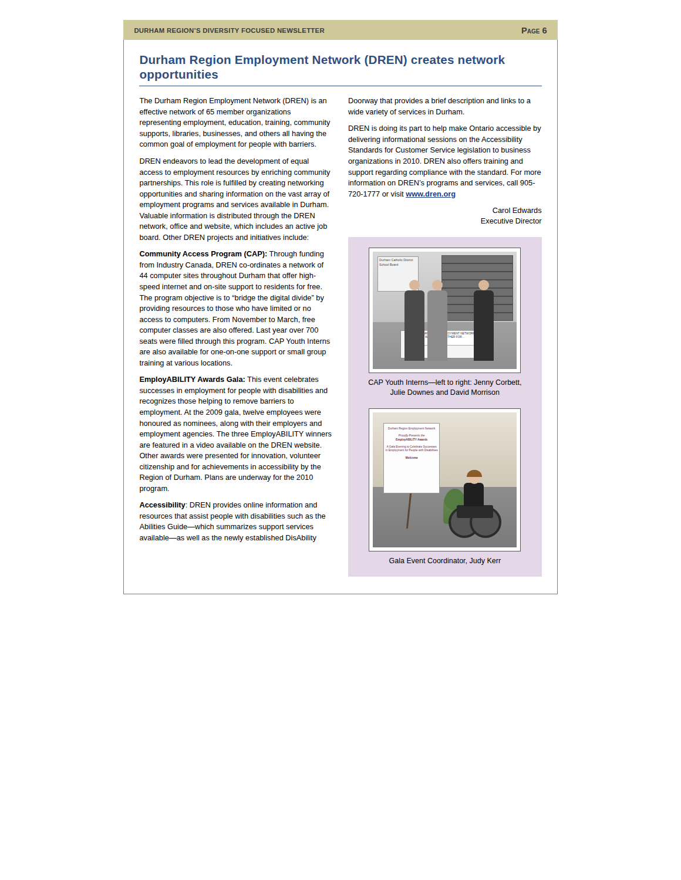Durham Region’s Diversity Focused Newsletter
Page 6
Durham Region Employment Network (DREN) creates network opportunities
The Durham Region Employment Network (DREN) is an effective network of 65 member organizations representing employment, education, training, community supports, libraries, businesses, and others all having the common goal of employment for people with barriers.
DREN endeavors to lead the development of equal access to employment resources by enriching community partnerships. This role is fulfilled by creating networking opportunities and sharing information on the vast array of employment programs and services available in Durham. Valuable information is distributed through the DREN network, office and website, which includes an active job board. Other DREN projects and initiatives include:
Community Access Program (CAP): Through funding from Industry Canada, DREN co-ordinates a network of 44 computer sites throughout Durham that offer high-speed internet and on-site support to residents for free. The program objective is to “bridge the digital divide” by providing resources to those who have limited or no access to computers. From November to March, free computer classes are also offered. Last year over 700 seats were filled through this program. CAP Youth Interns are also available for one-on-one support or small group training at various locations.
EmployABILITY Awards Gala: This event celebrates successes in employment for people with disabilities and recognizes those helping to remove barriers to employment. At the 2009 gala, twelve employees were honoured as nominees, along with their employers and employment agencies. The three EmployABILITY winners are featured in a video available on the DREN website. Other awards were presented for innovation, volunteer citizenship and for achievements in accessibility by the Region of Durham. Plans are underway for the 2010 program.
Accessibility: DREN provides online information and resources that assist people with disabilities such as the Abilities Guide—which summarizes support services available—as well as the newly established DisAbility
Doorway that provides a brief description and links to a wide variety of services in Durham.
DREN is doing its part to help make Ontario accessible by delivering informational sessions on the Accessibility Standards for Customer Service legislation to business organizations in 2010. DREN also offers training and support regarding compliance with the standard. For more information on DREN’s programs and services, call 905-720-1777 or visit www.dren.org
Carol Edwards
Executive Director
Durham Catholic District School Board
DURHAM REGION EMPLOYMENT NETWORK
WORKING TOGETHER FOR…
CAP Youth Interns—left to right: Jenny Corbett, Julie Downes and David Morrison
Durham Region Employment Network
Proudly Presents the
EmployABILITY Awards
A Gala Evening to Celebrate Successes
in Employment for People with Disabilities
Welcome
Gala Event Coordinator, Judy Kerr